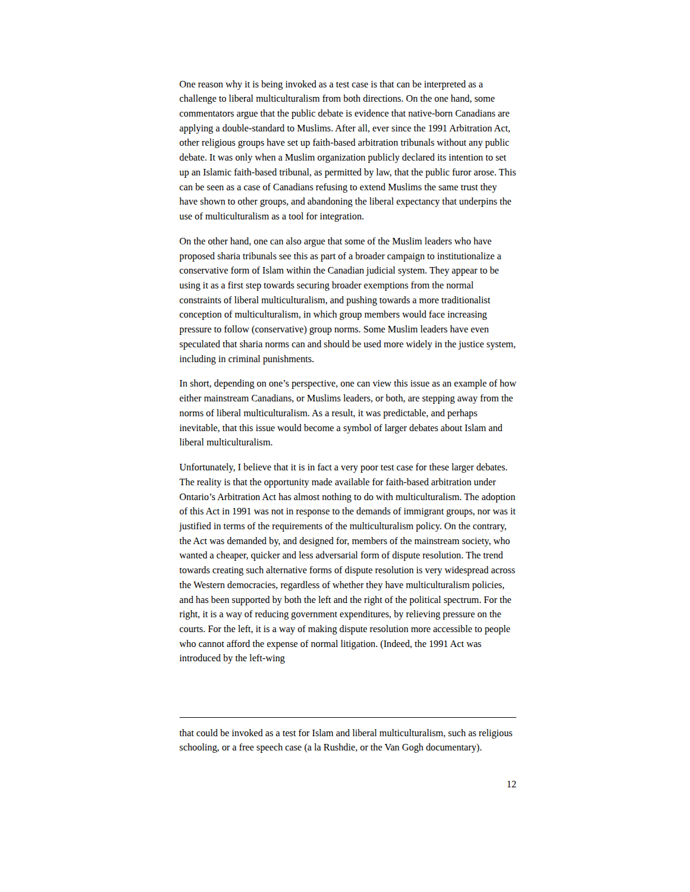One reason why it is being invoked as a test case is that can be interpreted as a challenge to liberal multiculturalism from both directions. On the one hand, some commentators argue that the public debate is evidence that native-born Canadians are applying a double-standard to Muslims. After all, ever since the 1991 Arbitration Act, other religious groups have set up faith-based arbitration tribunals without any public debate. It was only when a Muslim organization publicly declared its intention to set up an Islamic faith-based tribunal, as permitted by law, that the public furor arose. This can be seen as a case of Canadians refusing to extend Muslims the same trust they have shown to other groups, and abandoning the liberal expectancy that underpins the use of multiculturalism as a tool for integration.
On the other hand, one can also argue that some of the Muslim leaders who have proposed sharia tribunals see this as part of a broader campaign to institutionalize a conservative form of Islam within the Canadian judicial system. They appear to be using it as a first step towards securing broader exemptions from the normal constraints of liberal multiculturalism, and pushing towards a more traditionalist conception of multiculturalism, in which group members would face increasing pressure to follow (conservative) group norms. Some Muslim leaders have even speculated that sharia norms can and should be used more widely in the justice system, including in criminal punishments.
In short, depending on one’s perspective, one can view this issue as an example of how either mainstream Canadians, or Muslims leaders, or both, are stepping away from the norms of liberal multiculturalism. As a result, it was predictable, and perhaps inevitable, that this issue would become a symbol of larger debates about Islam and liberal multiculturalism.
Unfortunately, I believe that it is in fact a very poor test case for these larger debates. The reality is that the opportunity made available for faith-based arbitration under Ontario’s Arbitration Act has almost nothing to do with multiculturalism. The adoption of this Act in 1991 was not in response to the demands of immigrant groups, nor was it justified in terms of the requirements of the multiculturalism policy. On the contrary, the Act was demanded by, and designed for, members of the mainstream society, who wanted a cheaper, quicker and less adversarial form of dispute resolution. The trend towards creating such alternative forms of dispute resolution is very widespread across the Western democracies, regardless of whether they have multiculturalism policies, and has been supported by both the left and the right of the political spectrum. For the right, it is a way of reducing government expenditures, by relieving pressure on the courts. For the left, it is a way of making dispute resolution more accessible to people who cannot afford the expense of normal litigation. (Indeed, the 1991 Act was introduced by the left-wing
that could be invoked as a test for Islam and liberal multiculturalism, such as religious schooling, or a free speech case (a la Rushdie, or the Van Gogh documentary).
12